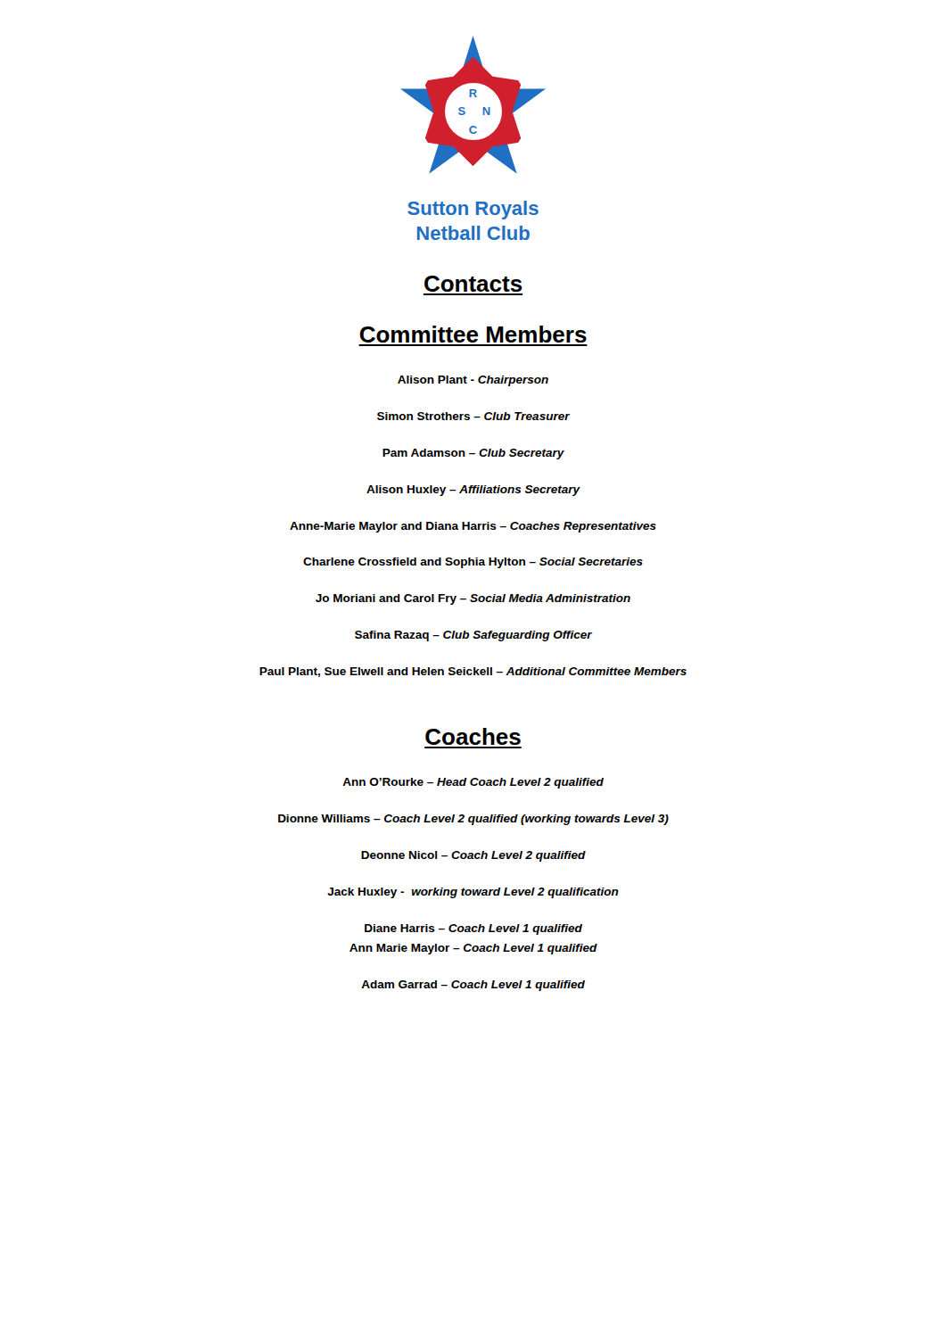R S N C
Sutton Royals
Netball Club
Contacts
Committee Members
Alison Plant - Chairperson
Simon Strothers – Club Treasurer
Pam Adamson – Club Secretary
Alison Huxley – Affiliations Secretary
Anne-Marie Maylor and Diana Harris – Coaches Representatives
Charlene Crossfield and Sophia Hylton – Social Secretaries
Jo Moriani and Carol Fry – Social Media Administration
Safina Razaq – Club Safeguarding Officer
Paul Plant, Sue Elwell and Helen Seickell – Additional Committee Members
Coaches
Ann O’Rourke – Head Coach Level 2 qualified
Dionne Williams – Coach Level 2 qualified (working towards Level 3)
Deonne Nicol – Coach Level 2 qualified
Jack Huxley - working toward Level 2 qualification
Diane Harris – Coach Level 1 qualified
Ann Marie Maylor – Coach Level 1 qualified
Adam Garrad – Coach Level 1 qualified